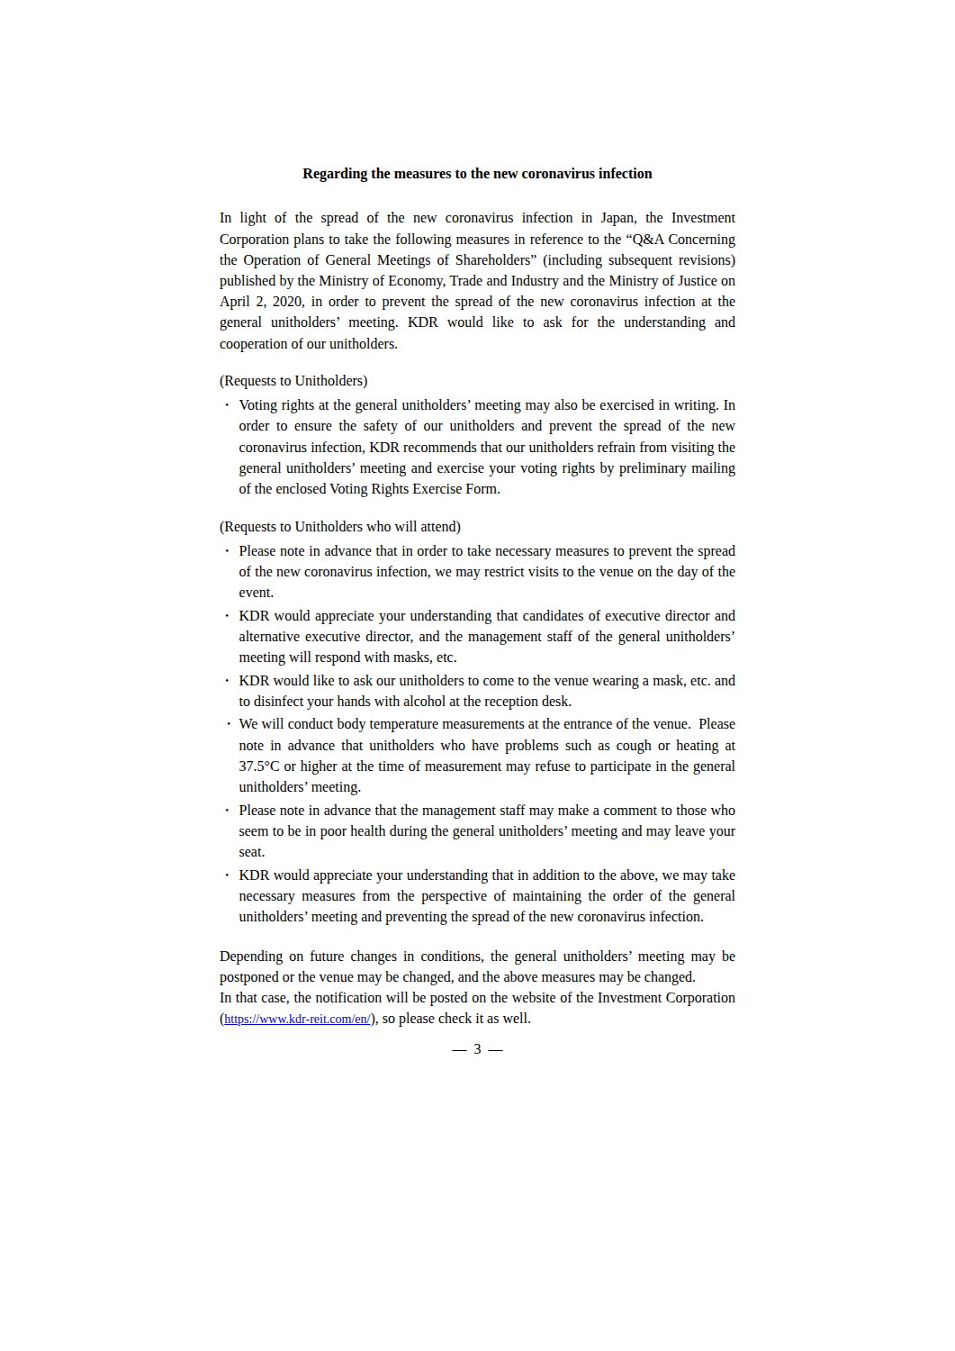Regarding the measures to the new coronavirus infection
In light of the spread of the new coronavirus infection in Japan, the Investment Corporation plans to take the following measures in reference to the “Q&A Concerning the Operation of General Meetings of Shareholders” (including subsequent revisions) published by the Ministry of Economy, Trade and Industry and the Ministry of Justice on April 2, 2020, in order to prevent the spread of the new coronavirus infection at the general unitholders’ meeting. KDR would like to ask for the understanding and cooperation of our unitholders.
(Requests to Unitholders)
Voting rights at the general unitholders’ meeting may also be exercised in writing. In order to ensure the safety of our unitholders and prevent the spread of the new coronavirus infection, KDR recommends that our unitholders refrain from visiting the general unitholders’ meeting and exercise your voting rights by preliminary mailing of the enclosed Voting Rights Exercise Form.
(Requests to Unitholders who will attend)
Please note in advance that in order to take necessary measures to prevent the spread of the new coronavirus infection, we may restrict visits to the venue on the day of the event.
KDR would appreciate your understanding that candidates of executive director and alternative executive director, and the management staff of the general unitholders’ meeting will respond with masks, etc.
KDR would like to ask our unitholders to come to the venue wearing a mask, etc. and to disinfect your hands with alcohol at the reception desk.
We will conduct body temperature measurements at the entrance of the venue. Please note in advance that unitholders who have problems such as cough or heating at 37.5°C or higher at the time of measurement may refuse to participate in the general unitholders’ meeting.
Please note in advance that the management staff may make a comment to those who seem to be in poor health during the general unitholders’ meeting and may leave your seat.
KDR would appreciate your understanding that in addition to the above, we may take necessary measures from the perspective of maintaining the order of the general unitholders’ meeting and preventing the spread of the new coronavirus infection.
Depending on future changes in conditions, the general unitholders’ meeting may be postponed or the venue may be changed, and the above measures may be changed.
In that case, the notification will be posted on the website of the Investment Corporation (https://www.kdr-reit.com/en/), so please check it as well.
— 3 —